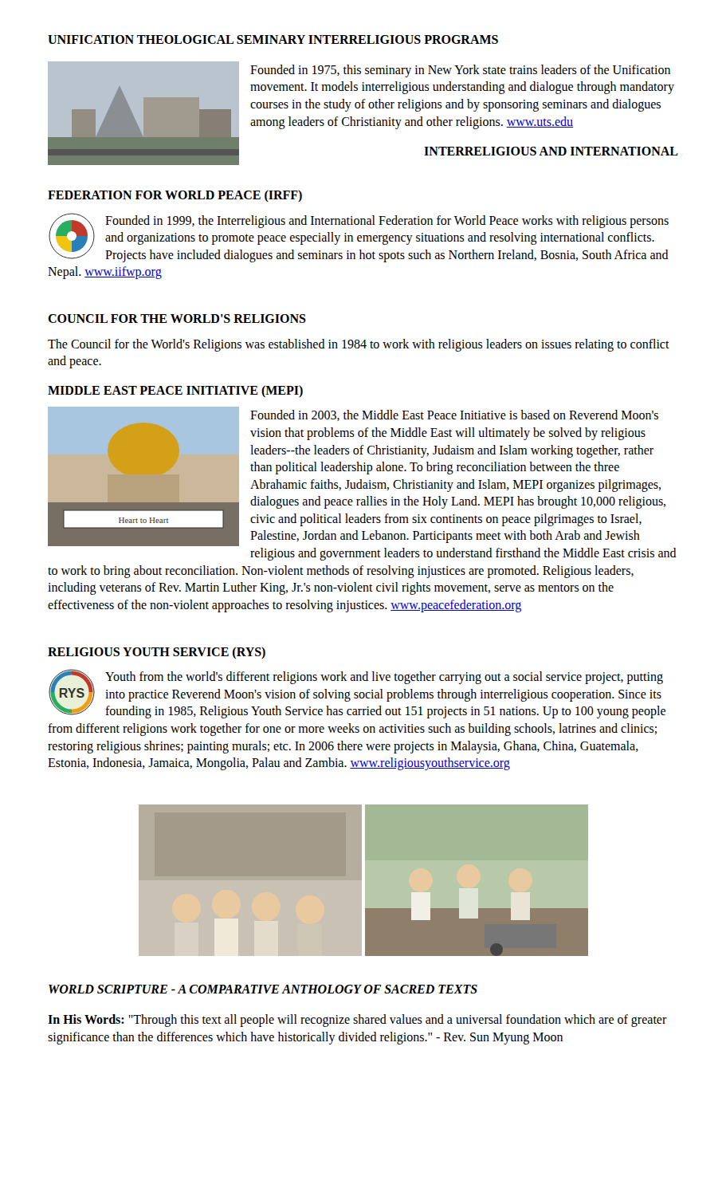UNIFICATION THEOLOGICAL SEMINARY INTERRELIGIOUS PROGRAMS
Founded in 1975, this seminary in New York state trains leaders of the Unification movement. It models interreligious understanding and dialogue through mandatory courses in the study of other religions and by sponsoring seminars and dialogues among leaders of Christianity and other religions. www.uts.edu
INTERRELIGIOUS AND INTERNATIONAL
FEDERATION FOR WORLD PEACE (IRFF)
Founded in 1999, the Interreligious and International Federation for World Peace works with religious persons and organizations to promote peace especially in emergency situations and resolving international conflicts. Projects have included dialogues and seminars in hot spots such as Northern Ireland, Bosnia, South Africa and Nepal. www.iifwp.org
COUNCIL FOR THE WORLD'S RELIGIONS
The Council for the World's Religions was established in 1984 to work with religious leaders on issues relating to conflict and peace.
MIDDLE EAST PEACE INITIATIVE (MEPI)
Founded in 2003, the Middle East Peace Initiative is based on Reverend Moon's vision that problems of the Middle East will ultimately be solved by religious leaders--the leaders of Christianity, Judaism and Islam working together, rather than political leadership alone. To bring reconciliation between the three Abrahamic faiths, Judaism, Christianity and Islam, MEPI organizes pilgrimages, dialogues and peace rallies in the Holy Land. MEPI has brought 10,000 religious, civic and political leaders from six continents on peace pilgrimages to Israel, Palestine, Jordan and Lebanon. Participants meet with both Arab and Jewish religious and government leaders to understand firsthand the Middle East crisis and to work to bring about reconciliation. Non-violent methods of resolving injustices are promoted. Religious leaders, including veterans of Rev. Martin Luther King, Jr.'s non-violent civil rights movement, serve as mentors on the effectiveness of the non-violent approaches to resolving injustices. www.peacefederation.org
RELIGIOUS YOUTH SERVICE (RYS)
Youth from the world's different religions work and live together carrying out a social service project, putting into practice Reverend Moon's vision of solving social problems through interreligious cooperation. Since its founding in 1985, Religious Youth Service has carried out 151 projects in 51 nations. Up to 100 young people from different religions work together for one or more weeks on activities such as building schools, latrines and clinics; restoring religious shrines; painting murals; etc. In 2006 there were projects in Malaysia, Ghana, China, Guatemala, Estonia, Indonesia, Jamaica, Mongolia, Palau and Zambia. www.religiousyouthservice.org
WORLD SCRIPTURE - A COMPARATIVE ANTHOLOGY OF SACRED TEXTS
In His Words: "Through this text all people will recognize shared values and a universal foundation which are of greater significance than the differences which have historically divided religions." - Rev. Sun Myung Moon